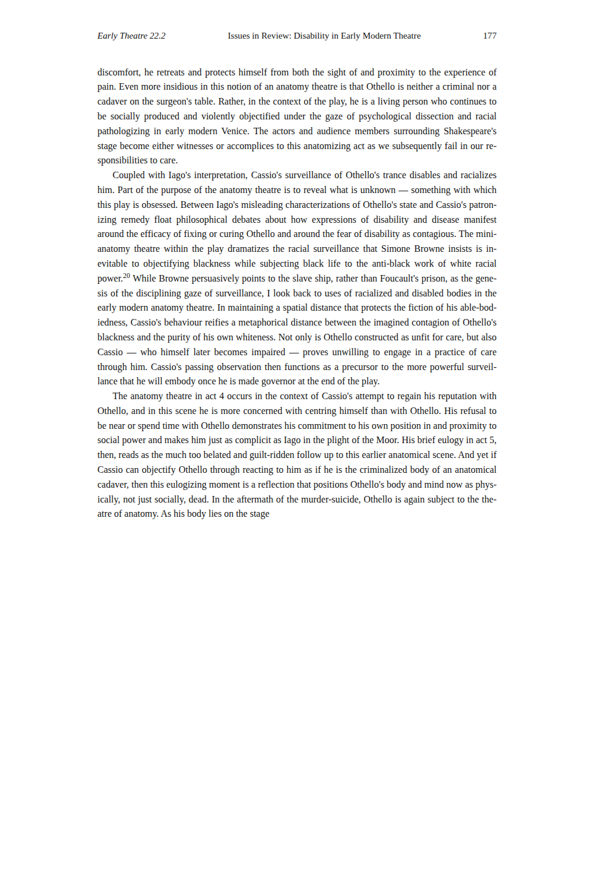Early Theatre 22.2 Issues in Review: Disability in Early Modern Theatre 177
discomfort, he retreats and protects himself from both the sight of and proximity to the experience of pain. Even more insidious in this notion of an anatomy theatre is that Othello is neither a criminal nor a cadaver on the surgeon's table. Rather, in the context of the play, he is a living person who continues to be socially produced and violently objectified under the gaze of psychological dissection and racial pathologizing in early modern Venice. The actors and audience members surrounding Shakespeare's stage become either witnesses or accomplices to this anatomizing act as we subsequently fail in our responsibilities to care.
Coupled with Iago's interpretation, Cassio's surveillance of Othello's trance disables and racializes him. Part of the purpose of the anatomy theatre is to reveal what is unknown — something with which this play is obsessed. Between Iago's misleading characterizations of Othello's state and Cassio's patronizing remedy float philosophical debates about how expressions of disability and disease manifest around the efficacy of fixing or curing Othello and around the fear of disability as contagious. The mini-anatomy theatre within the play dramatizes the racial surveillance that Simone Browne insists is inevitable to objectifying blackness while subjecting black life to the anti-black work of white racial power.20 While Browne persuasively points to the slave ship, rather than Foucault's prison, as the genesis of the disciplining gaze of surveillance, I look back to uses of racialized and disabled bodies in the early modern anatomy theatre. In maintaining a spatial distance that protects the fiction of his able-bodiedness, Cassio's behaviour reifies a metaphorical distance between the imagined contagion of Othello's blackness and the purity of his own whiteness. Not only is Othello constructed as unfit for care, but also Cassio — who himself later becomes impaired — proves unwilling to engage in a practice of care through him. Cassio's passing observation then functions as a precursor to the more powerful surveillance that he will embody once he is made governor at the end of the play.
The anatomy theatre in act 4 occurs in the context of Cassio's attempt to regain his reputation with Othello, and in this scene he is more concerned with centring himself than with Othello. His refusal to be near or spend time with Othello demonstrates his commitment to his own position in and proximity to social power and makes him just as complicit as Iago in the plight of the Moor. His brief eulogy in act 5, then, reads as the much too belated and guilt-ridden follow up to this earlier anatomical scene. And yet if Cassio can objectify Othello through reacting to him as if he is the criminalized body of an anatomical cadaver, then this eulogizing moment is a reflection that positions Othello's body and mind now as physically, not just socially, dead. In the aftermath of the murder-suicide, Othello is again subject to the theatre of anatomy. As his body lies on the stage